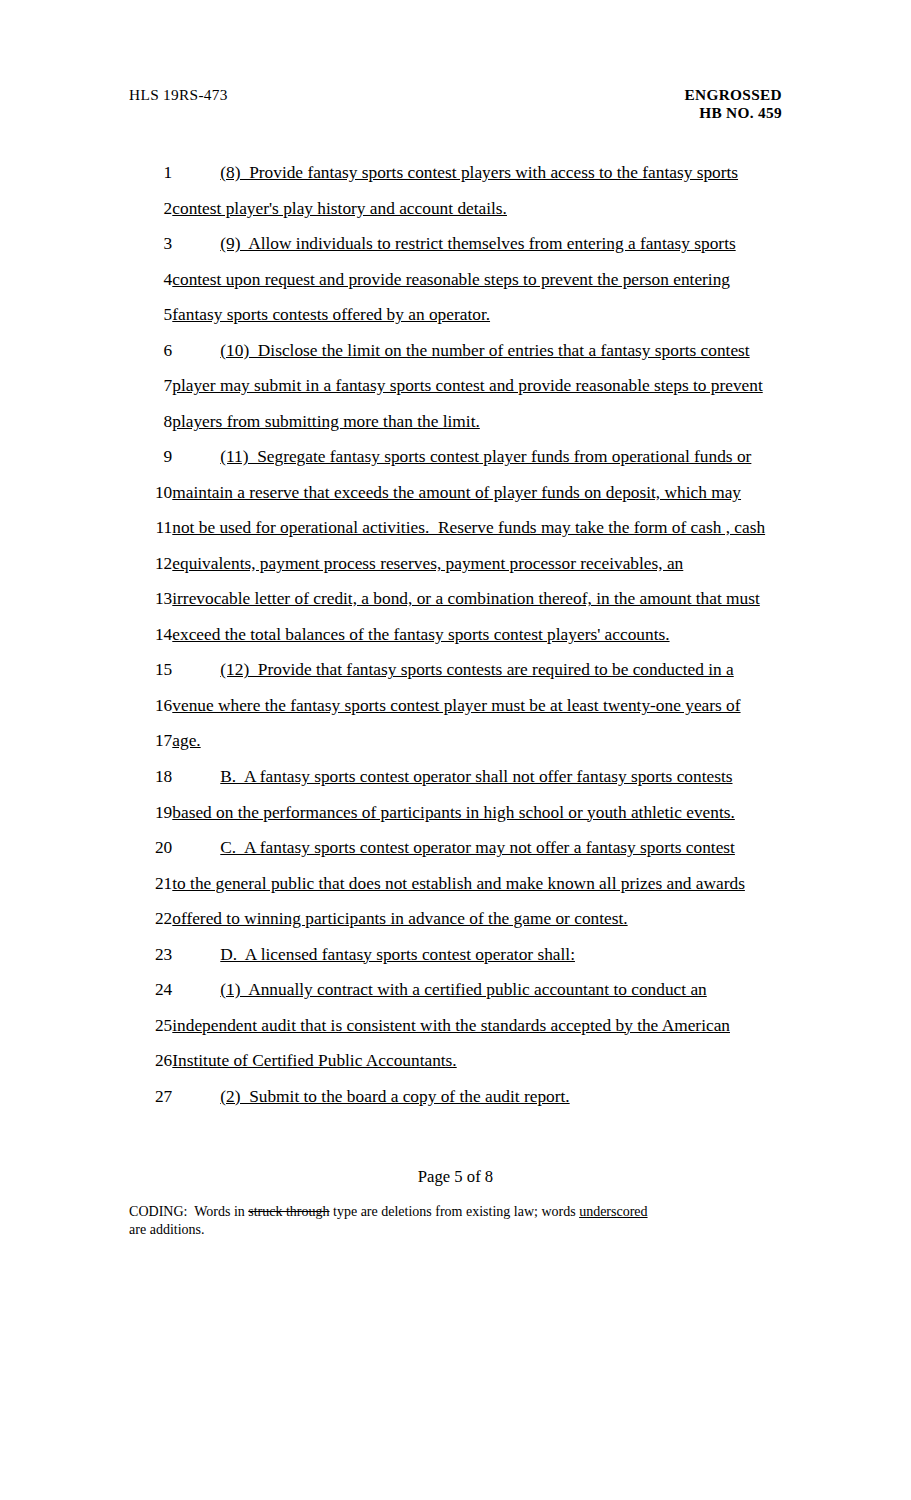HLS 19RS-473
ENGROSSED
HB NO. 459
| 1 | (8) Provide fantasy sports contest players with access to the fantasy sports |
| 2 | contest player's play history and account details. |
| 3 | (9) Allow individuals to restrict themselves from entering a fantasy sports |
| 4 | contest upon request and provide reasonable steps to prevent the person entering |
| 5 | fantasy sports contests offered by an operator. |
| 6 | (10) Disclose the limit on the number of entries that a fantasy sports contest |
| 7 | player may submit in a fantasy sports contest and provide reasonable steps to prevent |
| 8 | players from submitting more than the limit. |
| 9 | (11) Segregate fantasy sports contest player funds from operational funds or |
| 10 | maintain a reserve that exceeds the amount of player funds on deposit, which may |
| 11 | not be used for operational activities. Reserve funds may take the form of cash , cash |
| 12 | equivalents, payment process reserves, payment processor receivables, an |
| 13 | irrevocable letter of credit, a bond, or a combination thereof, in the amount that must |
| 14 | exceed the total balances of the fantasy sports contest players' accounts. |
| 15 | (12) Provide that fantasy sports contests are required to be conducted in a |
| 16 | venue where the fantasy sports contest player must be at least twenty-one years of |
| 17 | age. |
| 18 | B. A fantasy sports contest operator shall not offer fantasy sports contests |
| 19 | based on the performances of participants in high school or youth athletic events. |
| 20 | C. A fantasy sports contest operator may not offer a fantasy sports contest |
| 21 | to the general public that does not establish and make known all prizes and awards |
| 22 | offered to winning participants in advance of the game or contest. |
| 23 | D. A licensed fantasy sports contest operator shall: |
| 24 | (1) Annually contract with a certified public accountant to conduct an |
| 25 | independent audit that is consistent with the standards accepted by the American |
| 26 | Institute of Certified Public Accountants. |
| 27 | (2) Submit to the board a copy of the audit report. |
Page 5 of 8
CODING: Words in struck through type are deletions from existing law; words underscored
are additions.